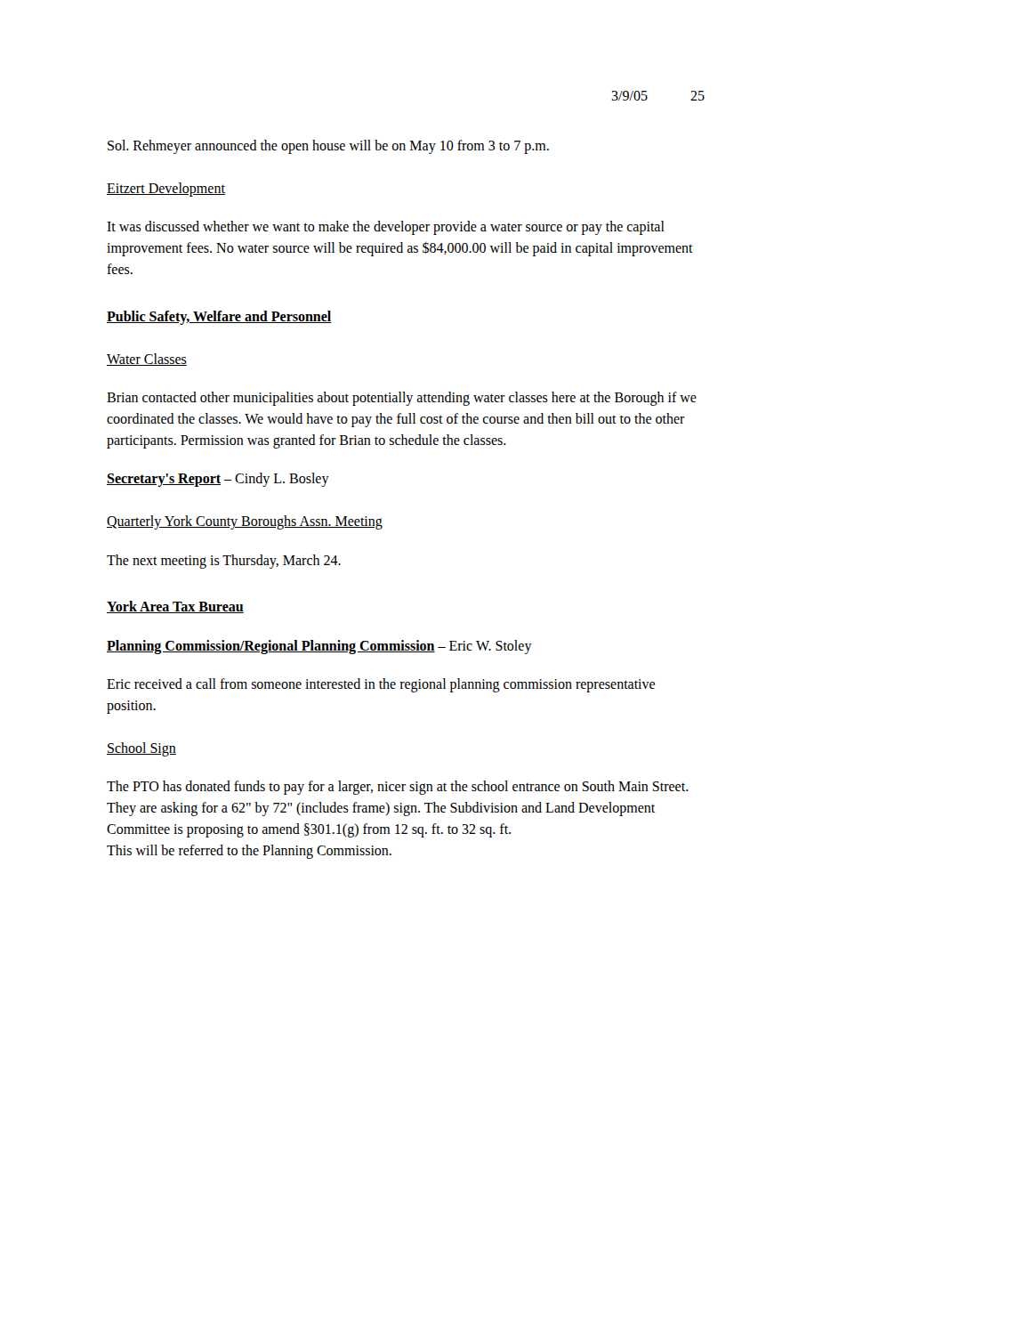3/9/0525
Sol. Rehmeyer announced the open house will be on May 10 from 3 to 7 p.m.
Eitzert Development
It was discussed whether we want to make the developer provide a water source or pay the capital improvement fees. No water source will be required as $84,000.00 will be paid in capital improvement fees.
Public Safety, Welfare and Personnel
Water Classes
Brian contacted other municipalities about potentially attending water classes here at the Borough if we coordinated the classes. We would have to pay the full cost of the course and then bill out to the other participants. Permission was granted for Brian to schedule the classes.
Secretary's Report – Cindy L. Bosley
Quarterly York County Boroughs Assn. Meeting
The next meeting is Thursday, March 24.
York Area Tax Bureau
Planning Commission/Regional Planning Commission – Eric W. Stoley
Eric received a call from someone interested in the regional planning commission representative position.
School Sign
The PTO has donated funds to pay for a larger, nicer sign at the school entrance on South Main Street. They are asking for a 62" by 72" (includes frame) sign. The Subdivision and Land Development Committee is proposing to amend §301.1(g) from 12 sq. ft. to 32 sq. ft.
This will be referred to the Planning Commission.